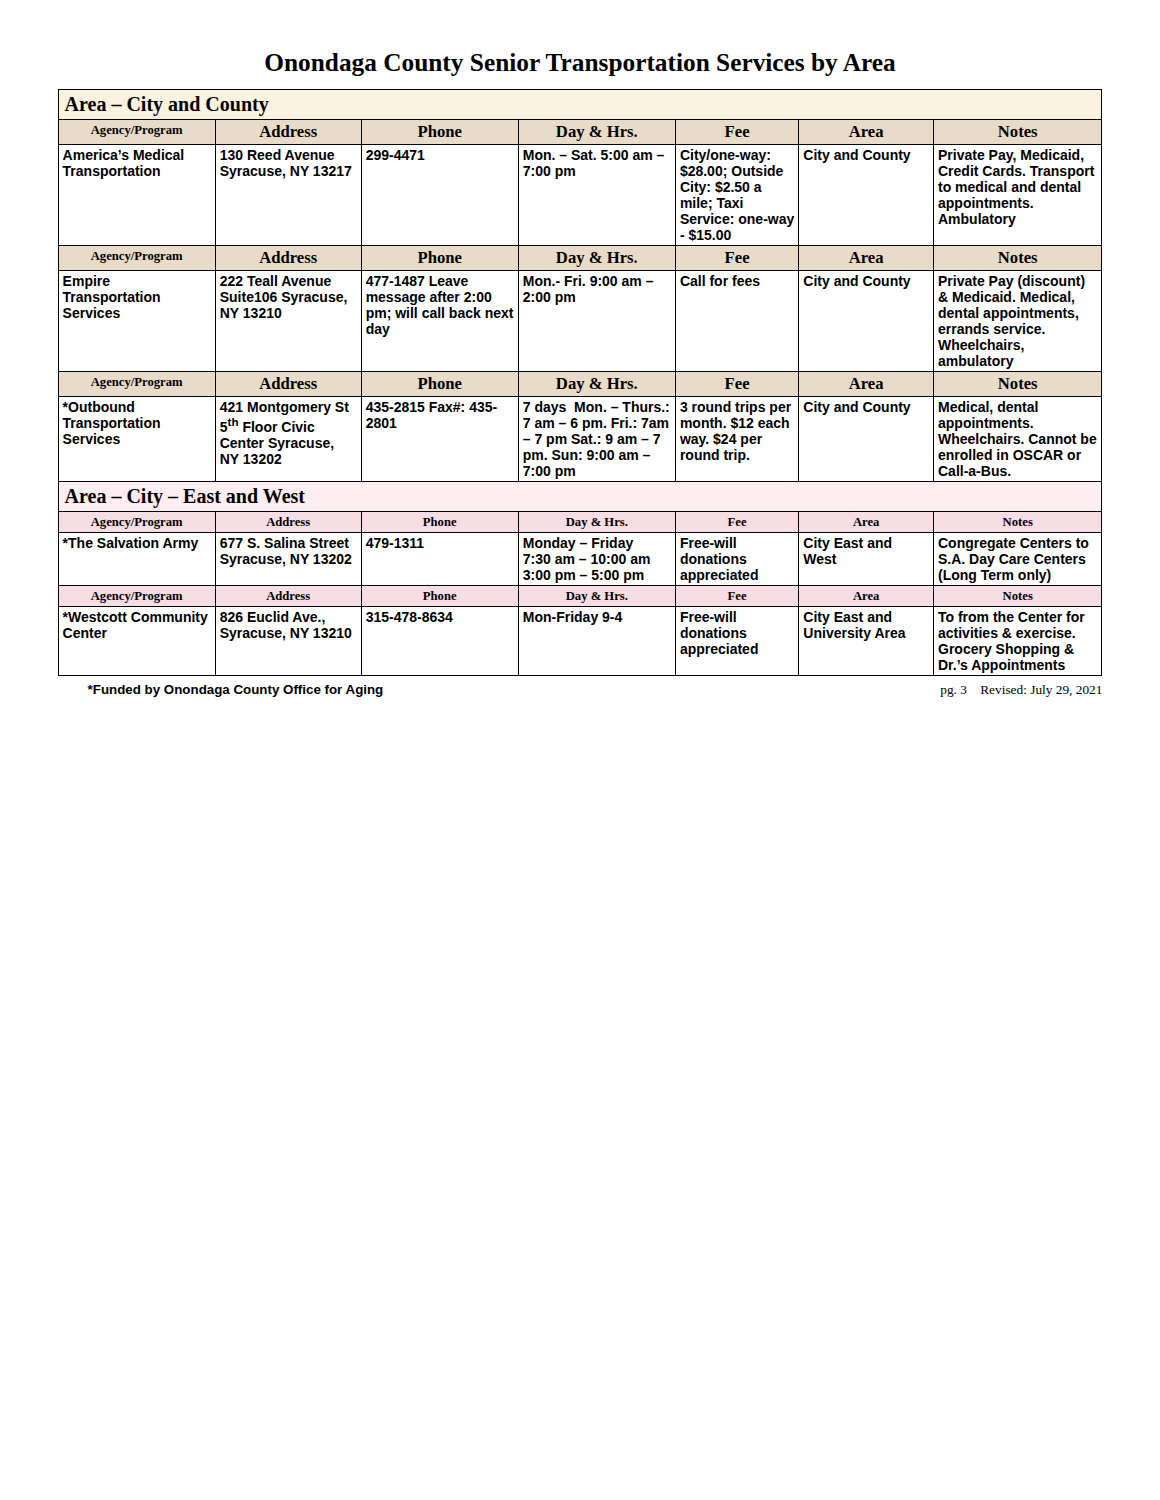Onondaga County Senior Transportation Services by Area
| Area – City and County |
| Agency/Program | Address | Phone | Day & Hrs. | Fee | Area | Notes |
| America’s Medical Transportation | 130 Reed Avenue Syracuse, NY 13217 | 299-4471 | Mon. – Sat. 5:00 am – 7:00 pm | City/one-way: $28.00; Outside City: $2.50 a mile; Taxi Service: one-way - $15.00 | City and County | Private Pay, Medicaid, Credit Cards. Transport to medical and dental appointments. Ambulatory |
| Agency/Program | Address | Phone | Day & Hrs. | Fee | Area | Notes |
| Empire Transportation Services | 222 Teall Avenue Suite106 Syracuse, NY 13210 | 477-1487 Leave message after 2:00 pm; will call back next day | Mon.- Fri. 9:00 am – 2:00 pm | Call for fees | City and County | Private Pay (discount) & Medicaid. Medical, dental appointments, errands service. Wheelchairs, ambulatory |
| Agency/Program | Address | Phone | Day & Hrs. | Fee | Area | Notes |
| *Outbound Transportation Services | 421 Montgomery St 5 th Floor Civic Center Syracuse, NY 13202 | 435-2815 Fax#: 435-2801 | 7 days Mon. – Thurs.: 7 am – 6 pm. Fri.: 7am – 7 pm Sat.: 9 am – 7 pm. Sun: 9:00 am – 7:00 pm | 3 round trips per month. $12 each way. $24 per round trip. | City and County | Medical, dental appointments. Wheelchairs. Cannot be enrolled in OSCAR or Call-a-Bus. |
| Area – City – East and West |
| Agency/Program | Address | Phone | Day & Hrs. | Fee | Area | Notes |
| *The Salvation Army | 677 S. Salina Street Syracuse, NY 13202 | 479-1311 | Monday – Friday 7:30 am – 10:00 am 3:00 pm – 5:00 pm | Free-will donations appreciated | City East and West | Congregate Centers to S.A. Day Care Centers (Long Term only) |
| Agency/Program | Address | Phone | Day & Hrs. | Fee | Area | Notes |
| *Westcott Community Center | 826 Euclid Ave., Syracuse, NY 13210 | 315-478-8634 | Mon-Friday 9-4 | Free-will donations appreciated | City East and University Area | To from the Center for activities & exercise. Grocery Shopping & Dr.’s Appointments |
*Funded by Onondaga County Office for Aging
pg. 3 Revised: July 29, 2021